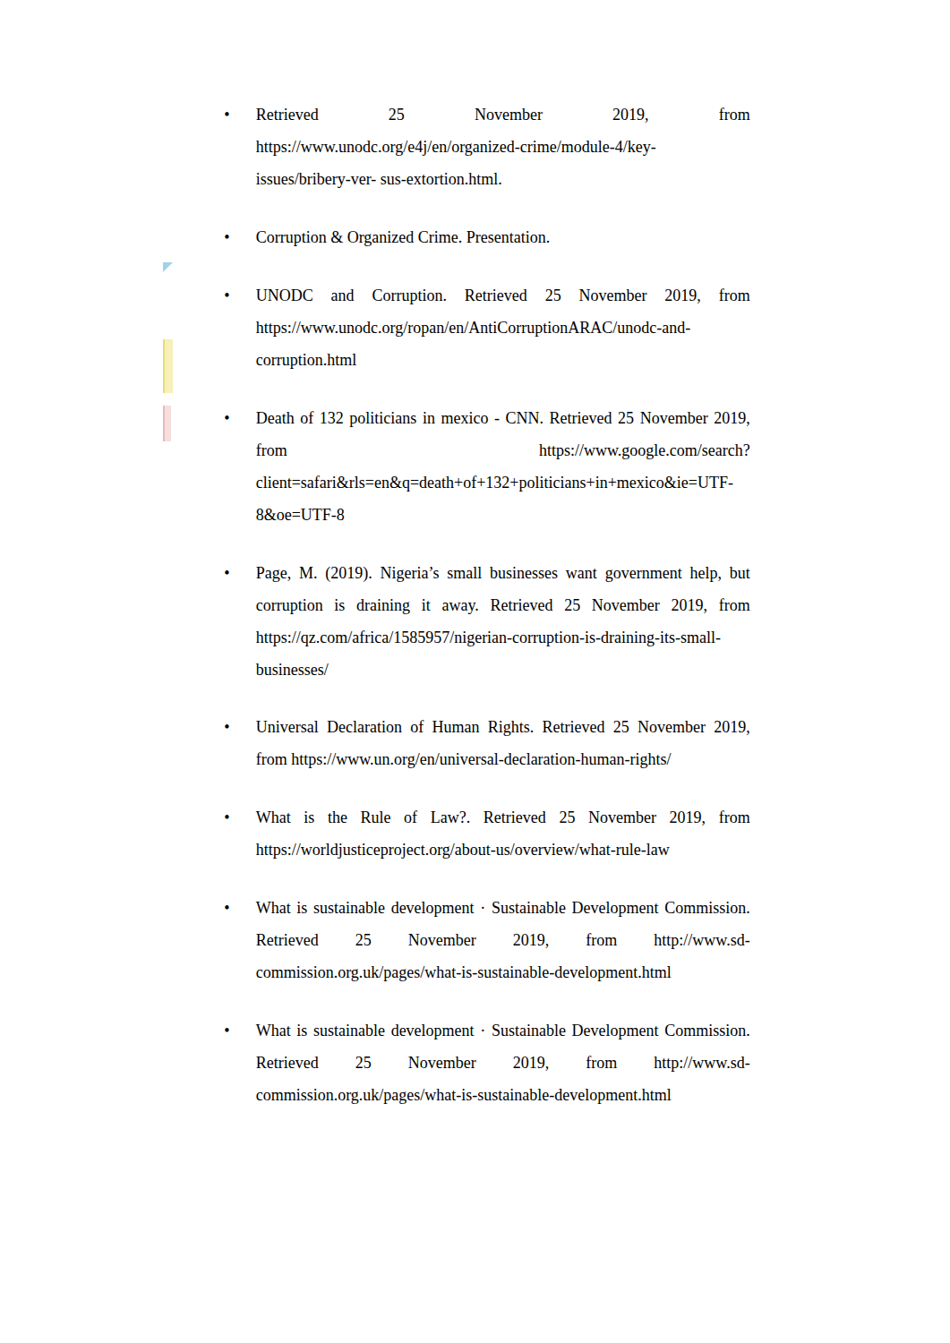Retrieved 25 November 2019, from https://www.unodc.org/e4j/en/organized-crime/module-4/key-issues/bribery-ver- sus-extortion.html.
Corruption & Organized Crime. Presentation.
UNODC and Corruption. Retrieved 25 November 2019, from https://www.unodc.org/ropan/en/AntiCorruptionARAC/unodc-and-corruption.html
Death of 132 politicians in mexico - CNN. Retrieved 25 November 2019, from https://www.google.com/search?client=safari&rls=en&q=death+of+132+politicians+in+mexico&ie=UTF-8&oe=UTF-8
Page, M. (2019). Nigeria’s small businesses want government help, but corruption is draining it away. Retrieved 25 November 2019, from https://qz.com/africa/1585957/nigerian-corruption-is-draining-its-small-businesses/
Universal Declaration of Human Rights. Retrieved 25 November 2019, from https://www.un.org/en/universal-declaration-human-rights/
What is the Rule of Law?. Retrieved 25 November 2019, from https://worldjusticeproject.org/about-us/overview/what-rule-law
What is sustainable development · Sustainable Development Commission. Retrieved 25 November 2019, from http://www.sd-commission.org.uk/pages/what-is-sustainable-development.html
What is sustainable development · Sustainable Development Commission. Retrieved 25 November 2019, from http://www.sd-commission.org.uk/pages/what-is-sustainable-development.html